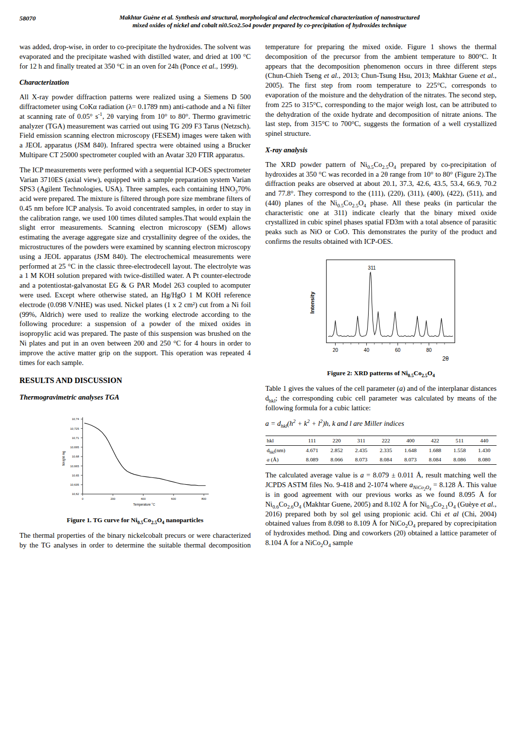58070
Makhtar Guène et al. Synthesis and structural, morphological and electrochemical characterization of nanostructured
mixed oxides of nickel and cobalt ni0.5co2.5o4 powder prepared by co-precipitation of hydroxides technique
was added, drop-wise, in order to co-precipitate the hydroxides. The solvent was evaporated and the precipitate washed with distilled water, and dried at 100 °C for 12 h and finally treated at 350 °C in an oven for 24h (Ponce et al., 1999).
Characterization
All X-ray powder diffraction patterns were realized using a Siemens D 500 diffractometer using CoKα radiation (λ= 0.1789 nm) anti-cathode and a Ni filter at scanning rate of 0.05° s-1, 2θ varying from 10° to 80°. Thermo gravimetric analyzer (TGA) measurement was carried out using TG 209 F3 Tarus (Netzsch). Field emission scanning electron microscopy (FESEM) images were taken with a JEOL apparatus (JSM 840). Infrared spectra were obtained using a Brucker Multipare CT 25000 spectrometer coupled with an Avatar 320 FTIR apparatus.
The ICP measurements were performed with a sequential ICP-OES spectrometer Varian 3710ES (axial view), equipped with a sample preparation system Varian SPS3 (Agilent Technologies, USA). Three samples, each containing HNO370% acid were prepared. The mixture is filtered through pore size membrane filters of 0.45 nm before ICP analysis. To avoid concentrated samples, in order to stay in the calibration range, we used 100 times diluted samples.That would explain the slight error measurements. Scanning electron microscopy (SEM) allows estimating the average aggregate size and crystallinity degree of the oxides, the microstructures of the powders were examined by scanning electron microscopy using a JEOL apparatus (JSM 840). The electrochemical measurements were performed at 25 °C in the classic three-electrodecell layout. The electrolyte was a 1 M KOH solution prepared with twice-distilled water. A Pt counter-electrode and a potentiostat-galvanostat EG & G PAR Model 263 coupled to acomputer were used. Except where otherwise stated, an Hg/HgO 1 M KOH reference electrode (0.098 V/NHE) was used. Nickel plates (1 x 2 cm²) cut from a Ni foil (99%, Aldrich) were used to realize the working electrode according to the following procedure: a suspension of a powder of the mixed oxides in isopropylic acid was prepared. The paste of this suspension was brushed on the Ni plates and put in an oven between 200 and 250 °C for 4 hours in order to improve the active matter grip on the support. This operation was repeated 4 times for each sample.
RESULTS AND DISCUSSION
Thermogravimetric analyses TGA
10,74 10,725 10,71 10,695 10,68 10,665 10,65 10,635 10,62 0 200 400 600 800 Weight mg Temperature °C
Figure 1. TG curve for Ni0.5Co2.5O4 nanoparticles
The thermal properties of the binary nickelcobalt precurs or were characterized by the TG analyses in order to determine the suitable thermal decomposition temperature for preparing the mixed oxide. Figure 1 shows the thermal decomposition of the precursor from the ambient temperature to 800°C. It appears that the decomposition phenomenon occurs in three different steps (Chun-Chieh Tseng et al., 2013; Chun-Tsung Hsu, 2013; Makhtar Guene et al., 2005). The first step from room temperature to 225°C, corresponds to evaporation of the moisture and the dehydration of the nitrates. The second step, from 225 to 315°C, corresponding to the major weigh lost, can be attributed to the dehydration of the oxide hydrate and decomposition of nitrate anions. The last step, from 315°C to 700°C, suggests the formation of a well crystallized spinel structure.
X-ray analysis
The XRD powder pattern of Ni0.5Co2.5O4 prepared by co-precipitation of hydroxides at 350 °C was recorded in a 2θ range from 10° to 80° (Figure 2).The diffraction peaks are observed at about 20.1, 37.3, 42.6, 43.5, 53.4, 66.9, 70.2 and 77.8°. They correspond to the (111), (220), (311), (400), (422), (511), and (440) planes of the Ni0.5Co2.5O4 phase. All these peaks (in particular the characteristic one at 311) indicate clearly that the binary mixed oxide crystallized in cubic spinel phases spatial FD3m with a total absence of parasitic peaks such as NiO or CoO. This demonstrates the purity of the product and confirms the results obtained with ICP-OES.
Intensity 20 40 60 80 2θ 311
Figure 2: XRD patterns of Ni0.5Co2.5O4
Table 1 gives the values of the cell parameter (a) and of the interplanar distances dhkl; the corresponding cubic cell parameter was calculated by means of the following formula for a cubic lattice:
a = dhkl(h2 + k2 + l2)h, k and l are Miller indices
| hkl | 111 | 220 | 311 | 222 | 400 | 422 | 511 | 440 |
| --- | --- | --- | --- | --- | --- | --- | --- | --- |
| d hkl (nm) | 4.671 | 2.852 | 2.435 | 2.335 | 1.648 | 1.688 | 1.558 | 1.430 |
| a (Å) | 8.089 | 8.066 | 8.073 | 8.084 | 8.073 | 8.084 | 8.086 | 8.080 |
The calculated average value is a = 8.079 ± 0.011 Å, result matching well the JCPDS ASTM files No. 9-418 and 2-1074 where aNiCo2O4 = 8.128 Å. This value is in good agreement with our previous works as we found 8.095 Å for Ni0.6Co2.6O4 (Makhtar Guene, 2005) and 8.102 Å for Ni0.9Co2.1O4 (Guèye et al., 2016) prepared both by sol gel using propionic acid. Chi et al (Chi, 2004) obtained values from 8.098 to 8.109 Å for NiCo2O4 prepared by coprecipitation of hydroxides method. Ding and coworkers (20) obtained a lattice parameter of 8.104 Å for a NiCo2O4 sample